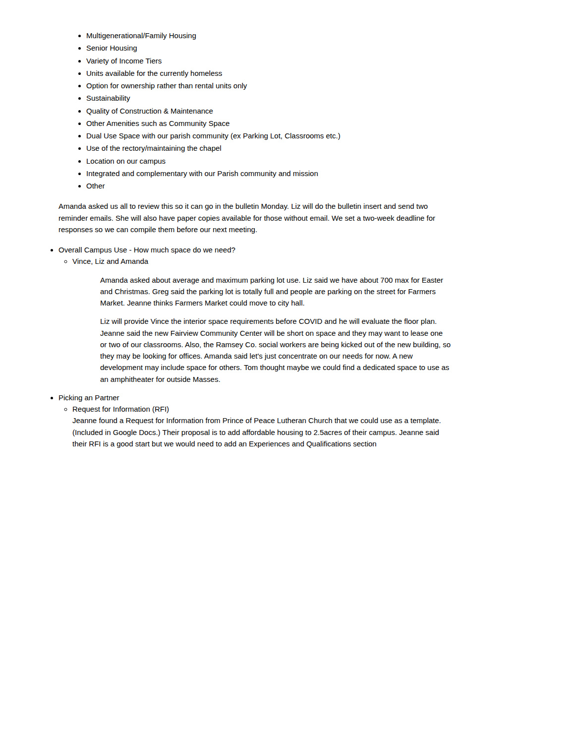Multigenerational/Family Housing
Senior Housing
Variety of Income Tiers
Units available for the currently homeless
Option for ownership rather than rental units only
Sustainability
Quality of Construction & Maintenance
Other Amenities such as Community Space
Dual Use Space with our parish community (ex Parking Lot, Classrooms etc.)
Use of the rectory/maintaining the chapel
Location on our campus
Integrated and complementary with our Parish community and mission
Other
Amanda asked us all to review this so it can go in the bulletin Monday. Liz will do the bulletin insert and send two reminder emails. She will also have paper copies available for those without email. We set a two-week deadline for responses so we can compile them before our next meeting.
Overall Campus Use - How much space do we need?
Vince, Liz and Amanda
Amanda asked about average and maximum parking lot use. Liz said we have about 700 max for Easter and Christmas. Greg said the parking lot is totally full and people are parking on the street for Farmers Market. Jeanne thinks Farmers Market could move to city hall.
Liz will provide Vince the interior space requirements before COVID and he will evaluate the floor plan. Jeanne said the new Fairview Community Center will be short on space and they may want to lease one or two of our classrooms. Also, the Ramsey Co. social workers are being kicked out of the new building, so they may be looking for offices. Amanda said let's just concentrate on our needs for now. A new development may include space for others. Tom thought maybe we could find a dedicated space to use as an amphitheater for outside Masses.
Picking an Partner
Request for Information (RFI)
Jeanne found a Request for Information from Prince of Peace Lutheran Church that we could use as a template. (Included in Google Docs.) Their proposal is to add affordable housing to 2.5acres of their campus. Jeanne said their RFI is a good start but we would need to add an Experiences and Qualifications section